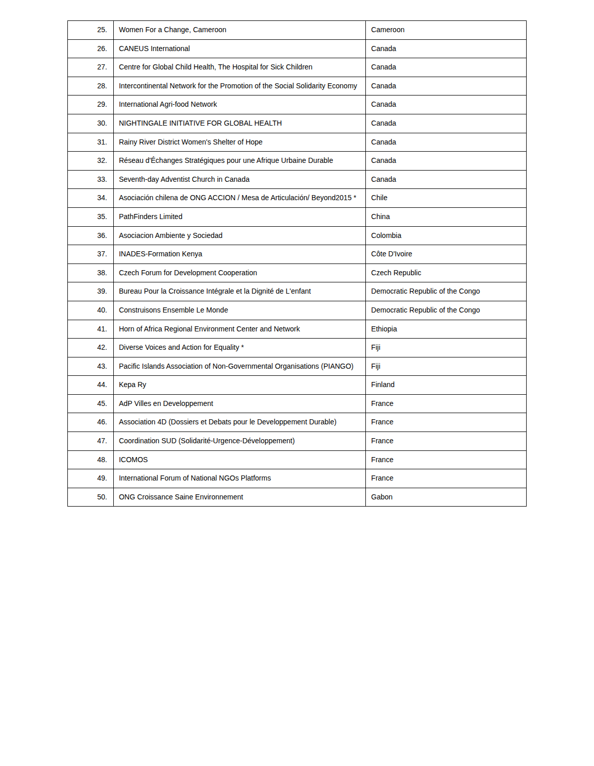| 25. | Women For a Change, Cameroon | Cameroon |
| 26. | CANEUS International | Canada |
| 27. | Centre for Global Child Health, The Hospital for Sick Children | Canada |
| 28. | Intercontinental Network for the Promotion of the Social Solidarity Economy | Canada |
| 29. | International Agri-food Network | Canada |
| 30. | NIGHTINGALE INITIATIVE FOR GLOBAL HEALTH | Canada |
| 31. | Rainy River District Women's Shelter of Hope | Canada |
| 32. | Réseau d'Échanges Stratégiques pour une Afrique Urbaine Durable | Canada |
| 33. | Seventh-day Adventist Church in Canada | Canada |
| 34. | Asociación chilena de ONG ACCION / Mesa de Articulación/ Beyond2015 * | Chile |
| 35. | PathFinders Limited | China |
| 36. | Asociacion Ambiente y Sociedad | Colombia |
| 37. | INADES-Formation Kenya | Côte D'Ivoire |
| 38. | Czech Forum for Development Cooperation | Czech Republic |
| 39. | Bureau Pour la Croissance Intégrale et la Dignité de L'enfant | Democratic Republic of the Congo |
| 40. | Construisons Ensemble Le Monde | Democratic Republic of the Congo |
| 41. | Horn of Africa Regional Environment Center and Network | Ethiopia |
| 42. | Diverse Voices and Action for Equality * | Fiji |
| 43. | Pacific Islands Association of Non-Governmental Organisations (PIANGO) | Fiji |
| 44. | Kepa Ry | Finland |
| 45. | AdP Villes en Developpement | France |
| 46. | Association 4D (Dossiers et Debats pour le Developpement Durable) | France |
| 47. | Coordination SUD (Solidarité-Urgence-Développement) | France |
| 48. | ICOMOS | France |
| 49. | International Forum of National NGOs Platforms | France |
| 50. | ONG Croissance Saine Environnement | Gabon |